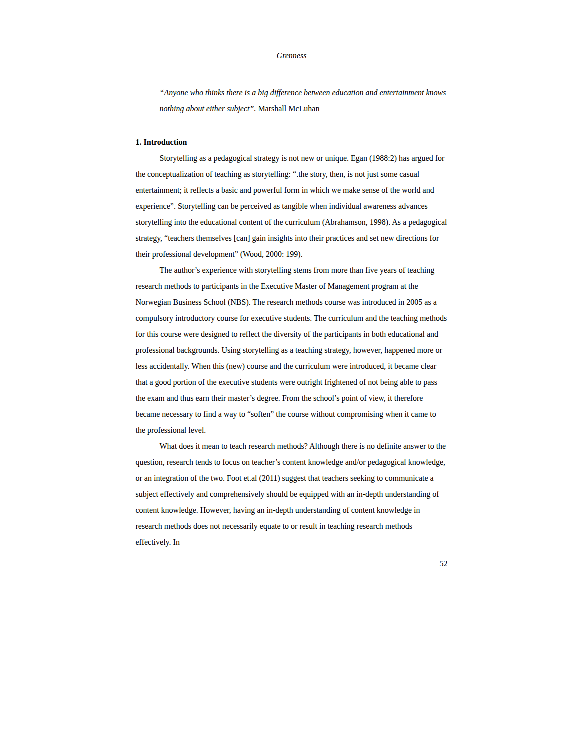Grenness
“Anyone who thinks there is a big difference between education and entertainment knows nothing about either subject”. Marshall McLuhan
1. Introduction
Storytelling as a pedagogical strategy is not new or unique. Egan (1988:2) has argued for the conceptualization of teaching as storytelling: “.the story, then, is not just some casual entertainment; it reflects a basic and powerful form in which we make sense of the world and experience”. Storytelling can be perceived as tangible when individual awareness advances storytelling into the educational content of the curriculum (Abrahamson, 1998). As a pedagogical strategy, “teachers themselves [can] gain insights into their practices and set new directions for their professional development” (Wood, 2000: 199).
The author’s experience with storytelling stems from more than five years of teaching research methods to participants in the Executive Master of Management program at the Norwegian Business School (NBS). The research methods course was introduced in 2005 as a compulsory introductory course for executive students. The curriculum and the teaching methods for this course were designed to reflect the diversity of the participants in both educational and professional backgrounds. Using storytelling as a teaching strategy, however, happened more or less accidentally. When this (new) course and the curriculum were introduced, it became clear that a good portion of the executive students were outright frightened of not being able to pass the exam and thus earn their master’s degree. From the school’s point of view, it therefore became necessary to find a way to “soften” the course without compromising when it came to the professional level.
What does it mean to teach research methods? Although there is no definite answer to the question, research tends to focus on teacher’s content knowledge and/or pedagogical knowledge, or an integration of the two. Foot et.al (2011) suggest that teachers seeking to communicate a subject effectively and comprehensively should be equipped with an in-depth understanding of content knowledge. However, having an in-depth understanding of content knowledge in research methods does not necessarily equate to or result in teaching research methods effectively. In
52